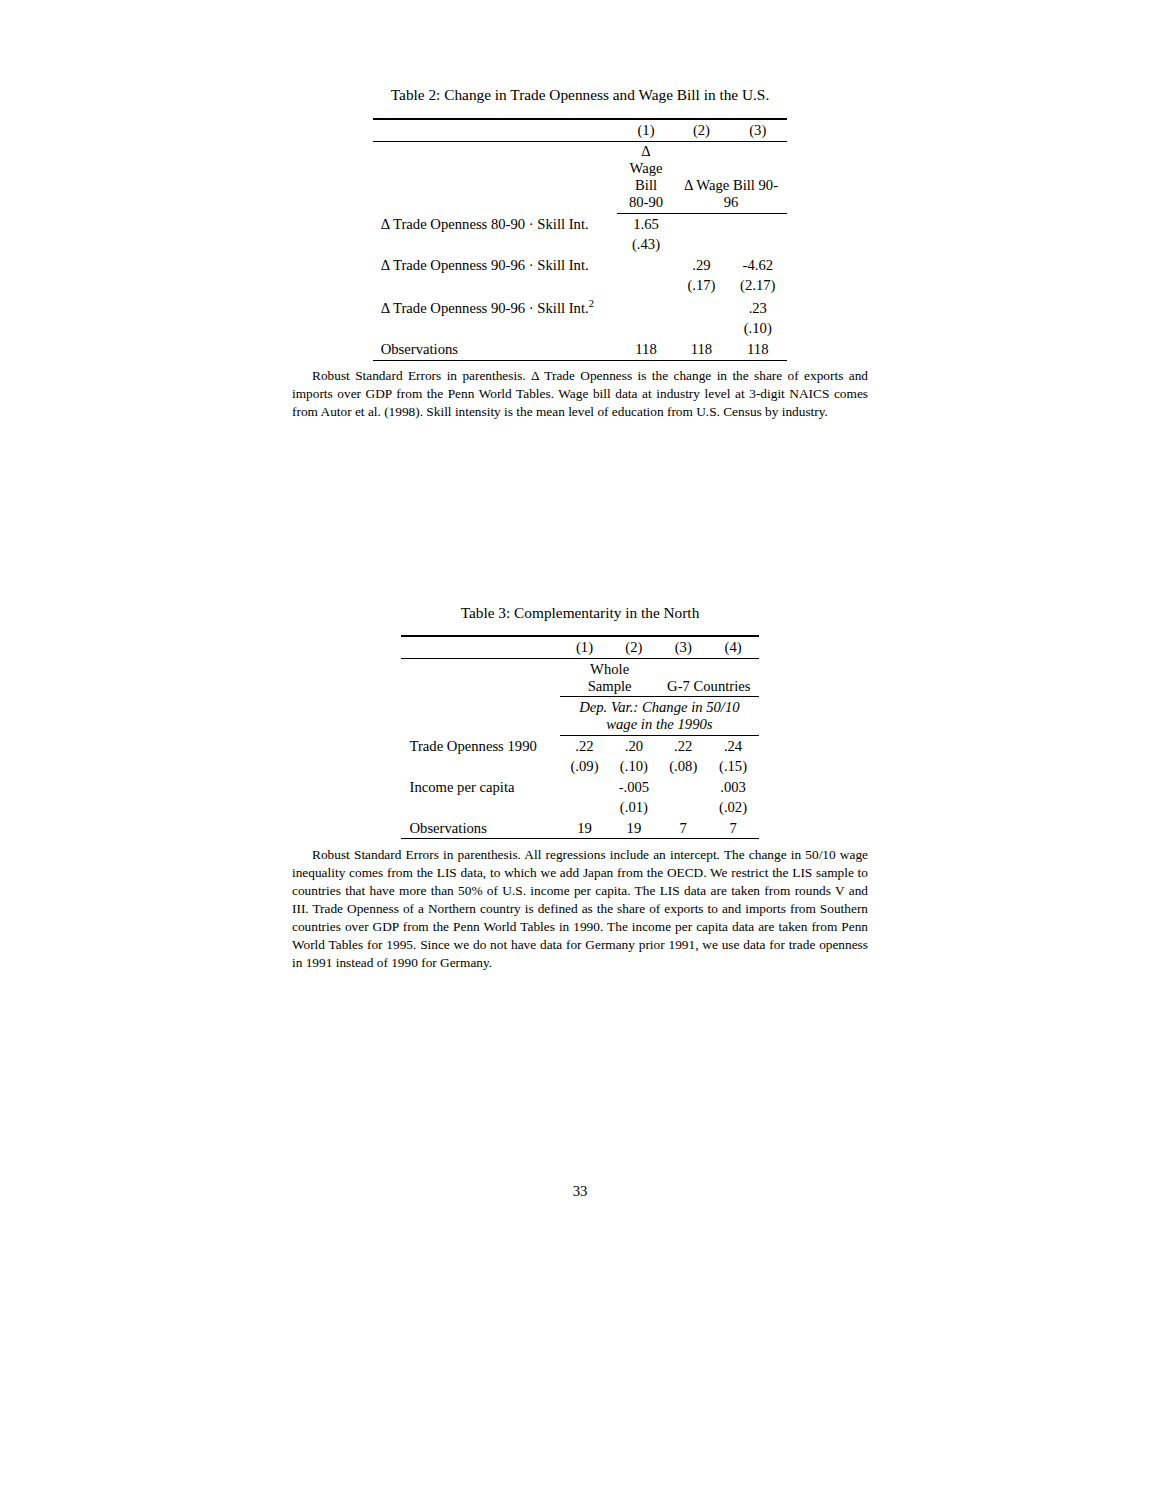Table 2: Change in Trade Openness and Wage Bill in the U.S.
| | (1) | (2) | (3) |
| | Δ Wage Bill 80-90 | Δ Wage Bill 90-96 |
| Δ Trade Openness 80-90 · Skill Int. | 1.65 | | |
| | (.43) | | |
| Δ Trade Openness 90-96 · Skill Int. | | .29 | -4.62 |
| | | (.17) | (2.17) |
| Δ Trade Openness 90-96 · Skill Int. 2 | | | .23 |
| | | | (.10) |
| Observations | 118 | 118 | 118 |
Robust Standard Errors in parenthesis. Δ Trade Openness is the change in the share of exports and imports over GDP from the Penn World Tables. Wage bill data at industry level at 3-digit NAICS comes from Autor et al. (1998). Skill intensity is the mean level of education from U.S. Census by industry.
Table 3: Complementarity in the North
| | (1) | (2) | (3) | (4) |
| | Whole Sample | G-7 Countries |
| | Dep. Var.: Change in 50/10 wage in the 1990s |
| Trade Openness 1990 | .22 | .20 | .22 | .24 |
| | (.09) | (.10) | (.08) | (.15) |
| Income per capita | | -.005 | | .003 |
| | | (.01) | | (.02) |
| Observations | 19 | 19 | 7 | 7 |
Robust Standard Errors in parenthesis. All regressions include an intercept. The change in 50/10 wage inequality comes from the LIS data, to which we add Japan from the OECD. We restrict the LIS sample to countries that have more than 50% of U.S. income per capita. The LIS data are taken from rounds V and III. Trade Openness of a Northern country is defined as the share of exports to and imports from Southern countries over GDP from the Penn World Tables in 1990. The income per capita data are taken from Penn World Tables for 1995. Since we do not have data for Germany prior 1991, we use data for trade openness in 1991 instead of 1990 for Germany.
33